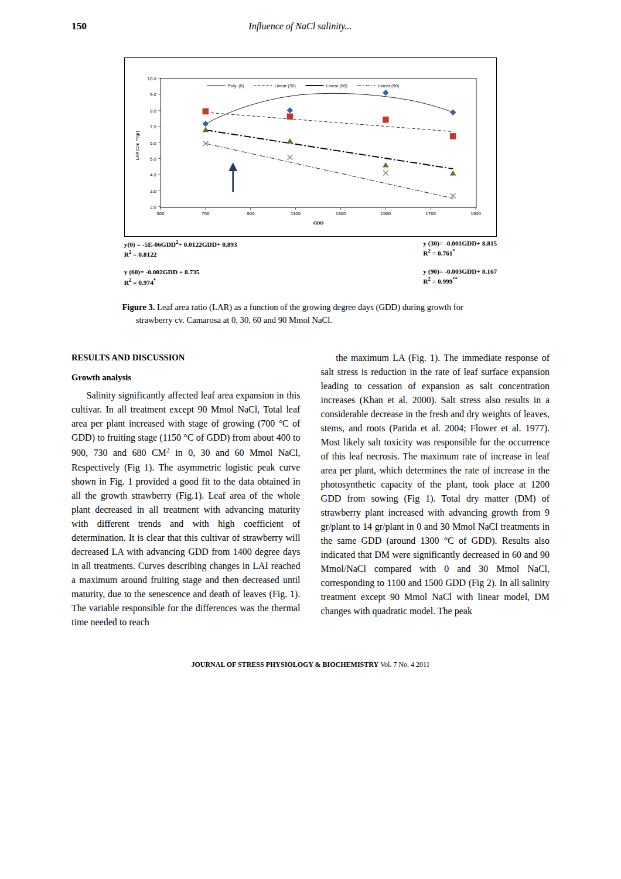150 Influence of NaCl salinity...
10.0 9.0 8.0 7.0 6.0 5.0 4.0 3.0 2.0 500 700 900 1100 1300 1500 1700 1900 LAR(Cm.**/gr) GDD Poly. (0) Linear (30) Linear (60) Linear (90)
y(0) = -5E-06GDD2+ 0.0122GDD+ 0.893
R2 = 0.8122
y (60)= -0.002GDD + 8.735
R2 = 0.974*
y (30)= -0.001GDD+ 8.815
R2 = 0.761*
y (90)= -0.003GDD+ 8.167
R2 = 0.999**
Figure 3. Leaf area ratio (LAR) as a function of the growing degree days (GDD) during growth for strawberry cv. Camarosa at 0, 30, 60 and 90 Mmol NaCl.
Results and Discussion
Growth analysis
Salinity significantly affected leaf area expansion in this cultivar. In all treatment except 90 Mmol NaCl, Total leaf area per plant increased with stage of growing (700 °C of GDD) to fruiting stage (1150 °C of GDD) from about 400 to 900, 730 and 680 CM2 in 0, 30 and 60 Mmol NaCl, Respectively (Fig 1). The asymmetric logistic peak curve shown in Fig. 1 provided a good fit to the data obtained in all the growth strawberry (Fig.1). Leaf area of the whole plant decreased in all treatment with advancing maturity with different trends and with high coefficient of determination. It is clear that this cultivar of strawberry will decreased LA with advancing GDD from 1400 degree days in all treatments. Curves describing changes in LAI reached a maximum around fruiting stage and then decreased until maturity, due to the senescence and death of leaves (Fig. 1). The variable responsible for the differences was the thermal time needed to reach
the maximum LA (Fig. 1). The immediate response of salt stress is reduction in the rate of leaf surface expansion leading to cessation of expansion as salt concentration increases (Khan et al. 2000). Salt stress also results in a considerable decrease in the fresh and dry weights of leaves, stems, and roots (Parida et al. 2004; Flower et al. 1977). Most likely salt toxicity was responsible for the occurrence of this leaf necrosis. The maximum rate of increase in leaf area per plant, which determines the rate of increase in the photosynthetic capacity of the plant, took place at 1200 GDD from sowing (Fig 1). Total dry matter (DM) of strawberry plant increased with advancing growth from 9 gr/plant to 14 gr/plant in 0 and 30 Mmol NaCl treatments in the same GDD (around 1300 °C of GDD). Results also indicated that DM were significantly decreased in 60 and 90 Mmol/NaCl compared with 0 and 30 Mmol NaCl, corresponding to 1100 and 1500 GDD (Fig 2). In all salinity treatment except 90 Mmol NaCl with linear model, DM changes with quadratic model. The peak
JOURNAL OF STRESS PHYSIOLOGY & BIOCHEMISTRY Vol. 7 No. 4 2011